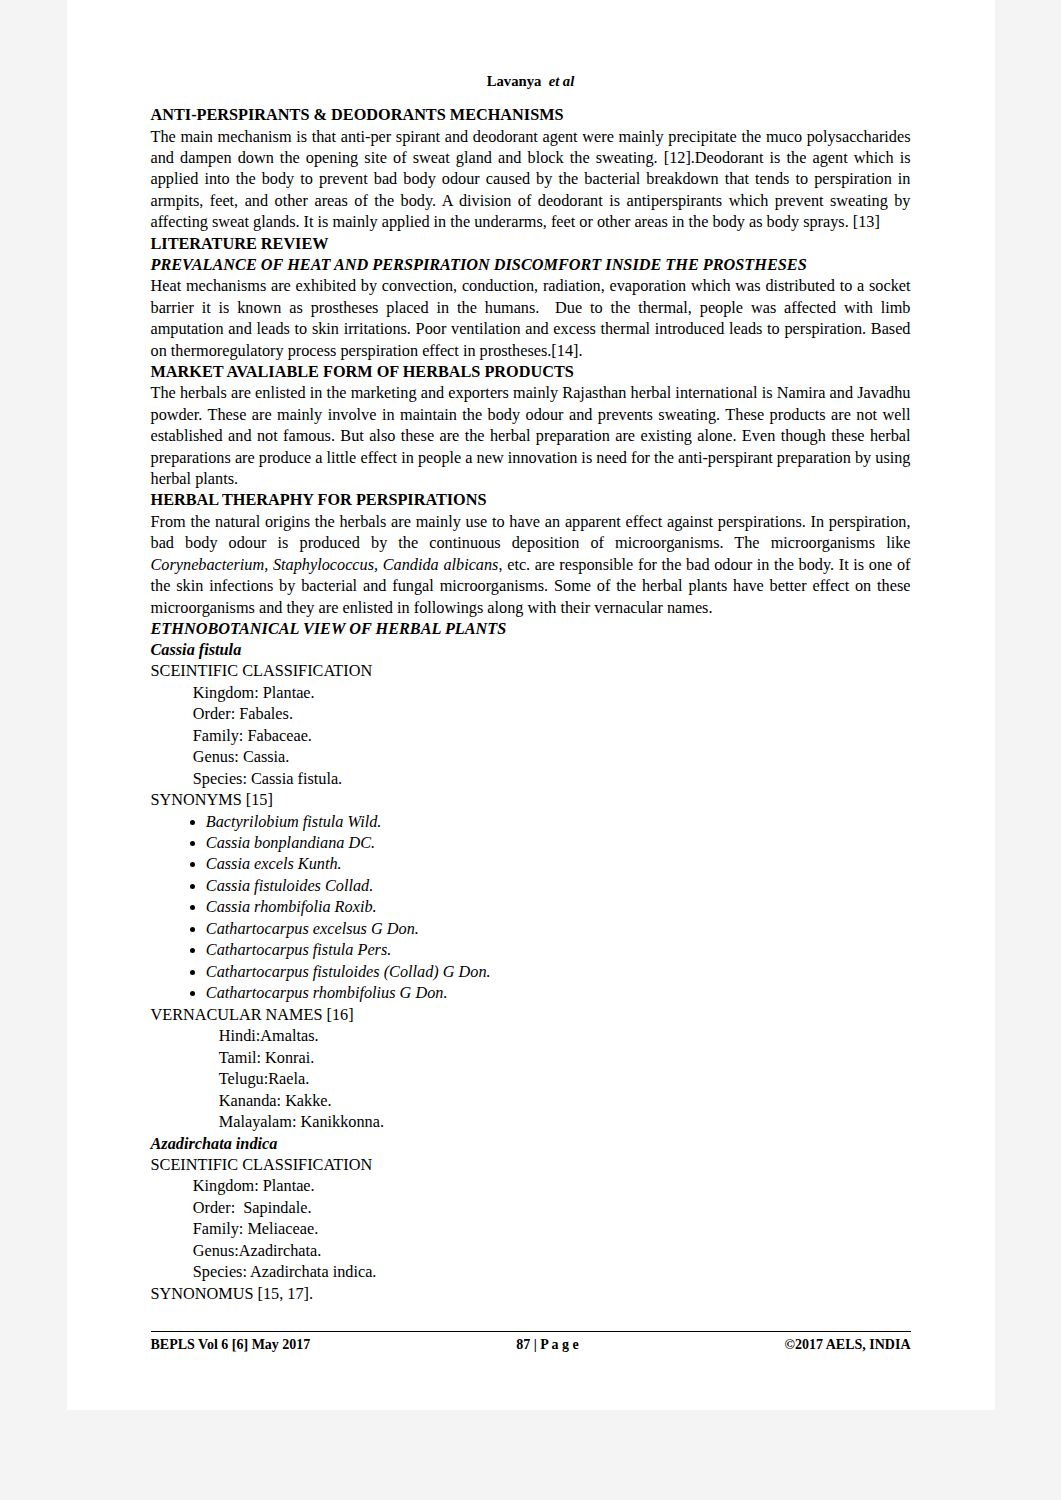Lavanya et al
ANTI-PERSPIRANTS & DEODORANTS MECHANISMS
The main mechanism is that anti-per spirant and deodorant agent were mainly precipitate the muco polysaccharides and dampen down the opening site of sweat gland and block the sweating. [12].Deodorant is the agent which is applied into the body to prevent bad body odour caused by the bacterial breakdown that tends to perspiration in armpits, feet, and other areas of the body. A division of deodorant is antiperspirants which prevent sweating by affecting sweat glands. It is mainly applied in the underarms, feet or other areas in the body as body sprays. [13]
LITERATURE REVIEW
PREVALANCE OF HEAT AND PERSPIRATION DISCOMFORT INSIDE THE PROSTHESES
Heat mechanisms are exhibited by convection, conduction, radiation, evaporation which was distributed to a socket barrier it is known as prostheses placed in the humans. Due to the thermal, people was affected with limb amputation and leads to skin irritations. Poor ventilation and excess thermal introduced leads to perspiration. Based on thermoregulatory process perspiration effect in prostheses.[14].
MARKET AVALIABLE FORM OF HERBALS PRODUCTS
The herbals are enlisted in the marketing and exporters mainly Rajasthan herbal international is Namira and Javadhu powder. These are mainly involve in maintain the body odour and prevents sweating. These products are not well established and not famous. But also these are the herbal preparation are existing alone. Even though these herbal preparations are produce a little effect in people a new innovation is need for the anti-perspirant preparation by using herbal plants.
HERBAL THERAPHY FOR PERSPIRATIONS
From the natural origins the herbals are mainly use to have an apparent effect against perspirations. In perspiration, bad body odour is produced by the continuous deposition of microorganisms. The microorganisms like Corynebacterium, Staphylococcus, Candida albicans, etc. are responsible for the bad odour in the body. It is one of the skin infections by bacterial and fungal microorganisms. Some of the herbal plants have better effect on these microorganisms and they are enlisted in followings along with their vernacular names.
ETHNOBOTANICAL VIEW OF HERBAL PLANTS
Cassia fistula
SCEINTIFIC CLASSIFICATION
Kingdom: Plantae.
Order: Fabales.
Family: Fabaceae.
Genus: Cassia.
Species: Cassia fistula.
SYNONYMS [15]
Bactyrilobium fistula Wild.
Cassia bonplandiana DC.
Cassia excels Kunth.
Cassia fistuloides Collad.
Cassia rhombifolia Roxib.
Cathartocarpus excelsus G Don.
Cathartocarpus fistula Pers.
Cathartocarpus fistuloides (Collad) G Don.
Cathartocarpus rhombifolius G Don.
VERNACULAR NAMES [16]
Hindi:Amaltas.
Tamil: Konrai.
Telugu:Raela.
Kananda: Kakke.
Malayalam: Kanikkonna.
Azadirchata indica
SCEINTIFIC CLASSIFICATION
Kingdom: Plantae.
Order: Sapindale.
Family: Meliaceae.
Genus:Azadirchata.
Species: Azadirchata indica.
SYNONOMUS [15, 17].
BEPLS Vol 6 [6] May 2017 87 | P a g e ©2017 AELS, INDIA